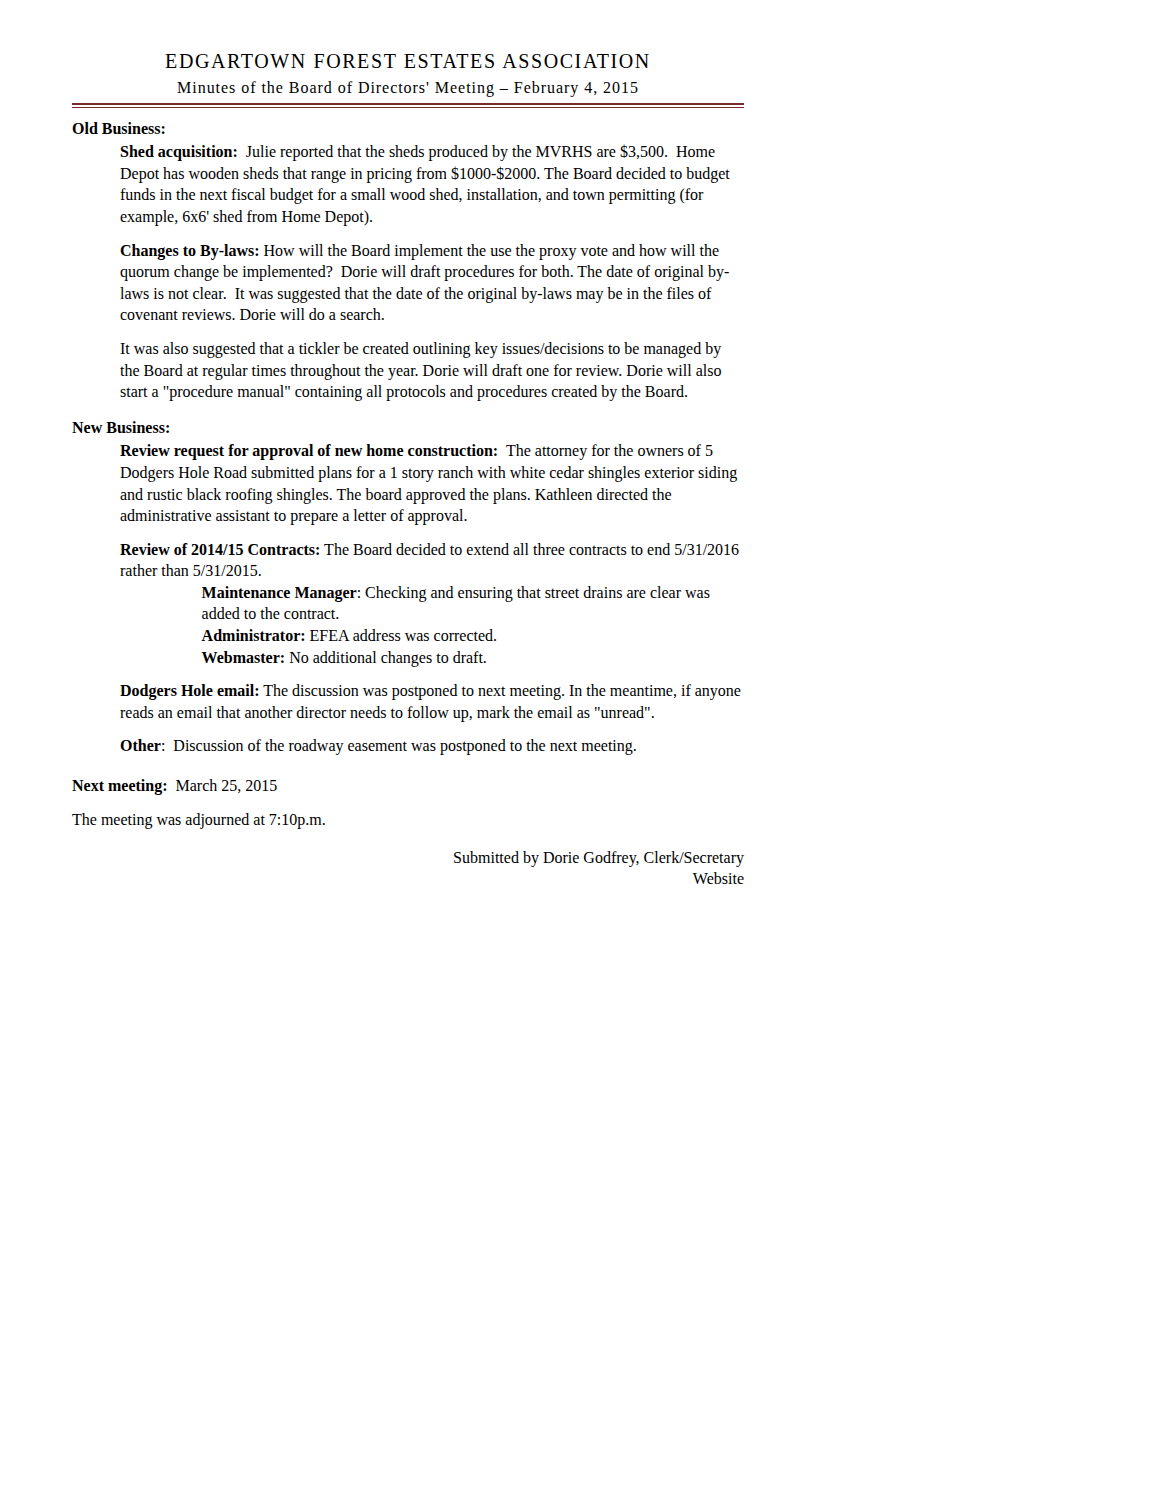EDGARTOWN FOREST ESTATES ASSOCIATION
Minutes of the Board of Directors' Meeting – February 4, 2015
Old Business:
Shed acquisition: Julie reported that the sheds produced by the MVRHS are $3,500. Home Depot has wooden sheds that range in pricing from $1000-$2000. The Board decided to budget funds in the next fiscal budget for a small wood shed, installation, and town permitting (for example, 6x6' shed from Home Depot).
Changes to By-laws: How will the Board implement the use the proxy vote and how will the quorum change be implemented? Dorie will draft procedures for both. The date of original by-laws is not clear. It was suggested that the date of the original by-laws may be in the files of covenant reviews. Dorie will do a search.
It was also suggested that a tickler be created outlining key issues/decisions to be managed by the Board at regular times throughout the year. Dorie will draft one for review. Dorie will also start a "procedure manual" containing all protocols and procedures created by the Board.
New Business:
Review request for approval of new home construction: The attorney for the owners of 5 Dodgers Hole Road submitted plans for a 1 story ranch with white cedar shingles exterior siding and rustic black roofing shingles. The board approved the plans. Kathleen directed the administrative assistant to prepare a letter of approval.
Review of 2014/15 Contracts: The Board decided to extend all three contracts to end 5/31/2016 rather than 5/31/2015.
Maintenance Manager: Checking and ensuring that street drains are clear was added to the contract.
Administrator: EFEA address was corrected.
Webmaster: No additional changes to draft.
Dodgers Hole email: The discussion was postponed to next meeting. In the meantime, if anyone reads an email that another director needs to follow up, mark the email as "unread".
Other: Discussion of the roadway easement was postponed to the next meeting.
Next meeting: March 25, 2015
The meeting was adjourned at 7:10p.m.
Submitted by Dorie Godfrey, Clerk/Secretary
Website